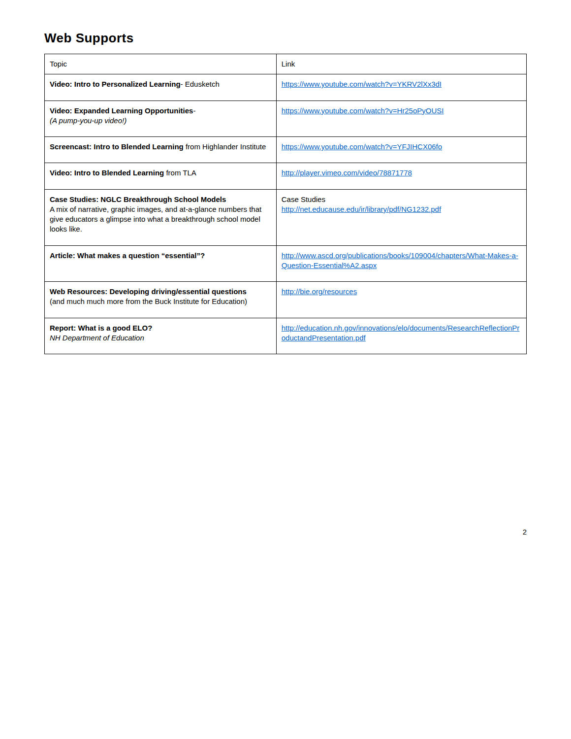Web Supports
| Topic | Link |
| Video: Intro to Personalized Learning - Edusketch | https://www.youtube.com/watch?v=YKRV2lXx3dI |
| Video: Expanded Learning Opportunities - (A pump-you-up video!) | https://www.youtube.com/watch?v=Hr25oPyOUSI |
| Screencast: Intro to Blended Learning from Highlander Institute | https://www.youtube.com/watch?v=YFJIHCX06fo |
| Video: Intro to Blended Learning from TLA | http://player.vimeo.com/video/78871778 |
| Case Studies: NGLC Breakthrough School Models A mix of narrative, graphic images, and at-a-glance numbers that give educators a glimpse into what a breakthrough school model looks like. | Case Studies http://net.educause.edu/ir/library/pdf/NG1232.pdf |
| Article: What makes a question “essential”? | http://www.ascd.org/publications/books/109004/chapters/What-Makes-a-Question-Essential%A2.aspx |
| Web Resources: Developing driving/essential questions (and much much more from the Buck Institute for Education) | http://bie.org/resources |
| Report: What is a good ELO? NH Department of Education | http://education.nh.gov/innovations/elo/documents/ResearchReflectionProductandPresentation.pdf |
2